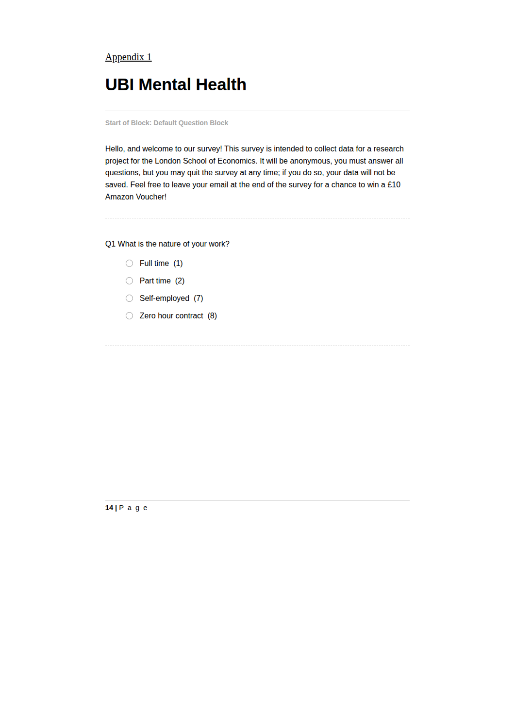Appendix 1
UBI Mental Health
Start of Block: Default Question Block
Hello, and welcome to our survey! This survey is intended to collect data for a research project for the London School of Economics. It will be anonymous, you must answer all questions, but you may quit the survey at any time; if you do so, your data will not be saved. Feel free to leave your email at the end of the survey for a chance to win a £10 Amazon Voucher!
Q1 What is the nature of your work?
Full time (1)
Part time (2)
Self-employed (7)
Zero hour contract (8)
14|P a g e